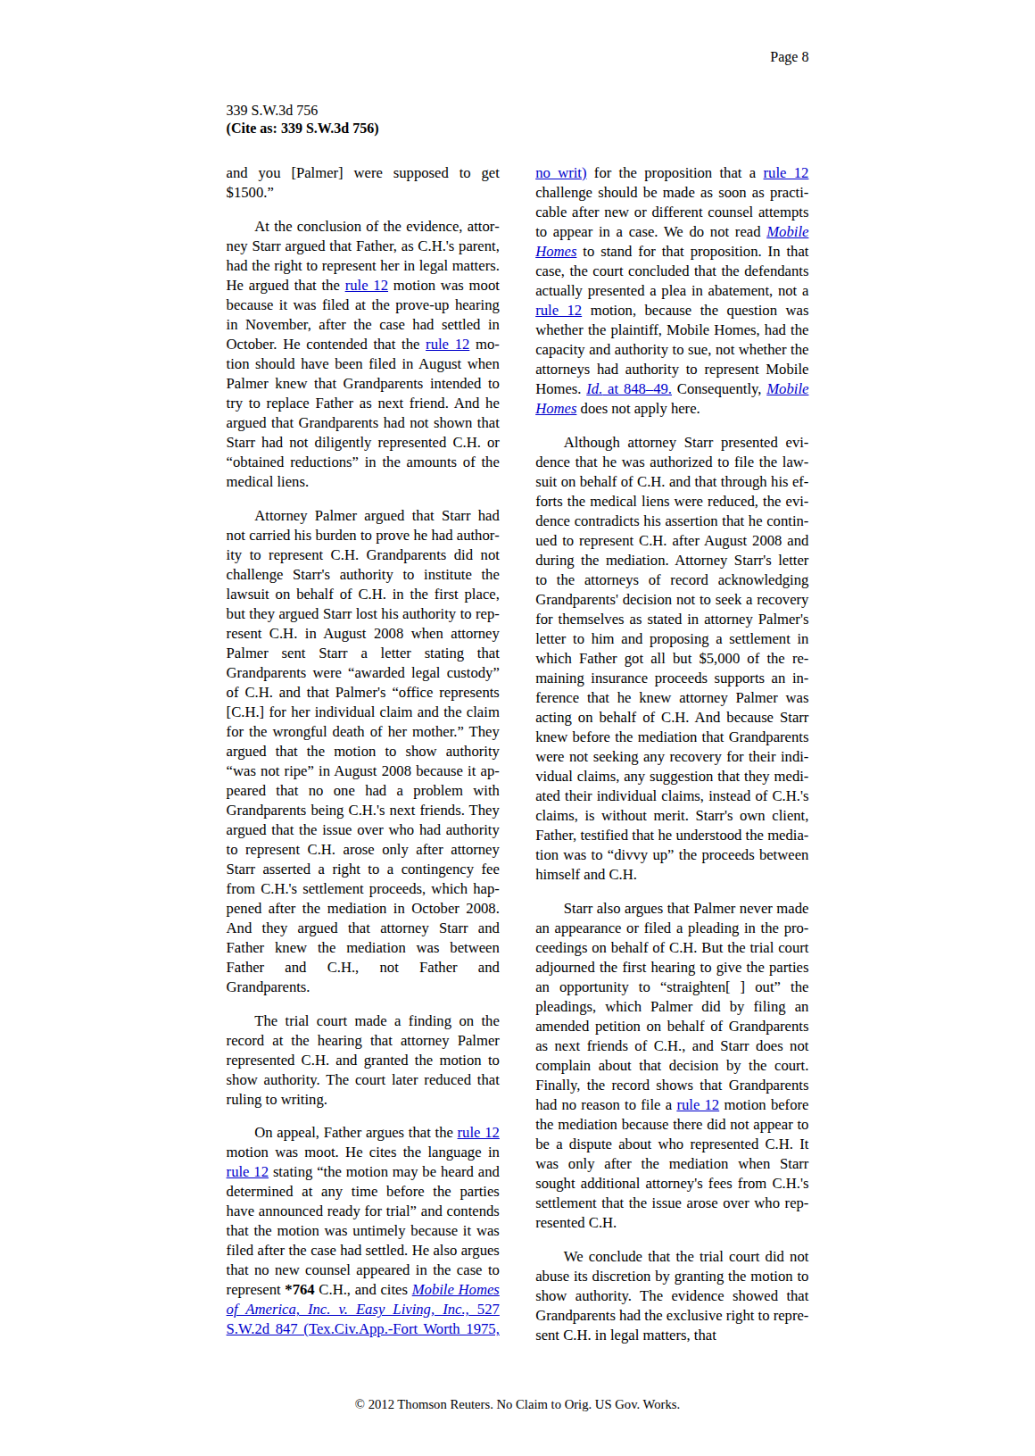Page 8
339 S.W.3d 756
(Cite as: 339 S.W.3d 756)
and you [Palmer] were supposed to get $1500.”
At the conclusion of the evidence, attorney Starr argued that Father, as C.H.'s parent, had the right to represent her in legal matters. He argued that the rule 12 motion was moot because it was filed at the prove-up hearing in November, after the case had settled in October. He contended that the rule 12 motion should have been filed in August when Palmer knew that Grandparents intended to try to replace Father as next friend. And he argued that Grandparents had not shown that Starr had not diligently represented C.H. or “obtained reductions” in the amounts of the medical liens.
Attorney Palmer argued that Starr had not carried his burden to prove he had authority to represent C.H. Grandparents did not challenge Starr's authority to institute the lawsuit on behalf of C.H. in the first place, but they argued Starr lost his authority to represent C.H. in August 2008 when attorney Palmer sent Starr a letter stating that Grandparents were “awarded legal custody” of C.H. and that Palmer's “office represents [C.H.] for her individual claim and the claim for the wrongful death of her mother.” They argued that the motion to show authority “was not ripe” in August 2008 because it appeared that no one had a problem with Grandparents being C.H.'s next friends. They argued that the issue over who had authority to represent C.H. arose only after attorney Starr asserted a right to a contingency fee from C.H.'s settlement proceeds, which happened after the mediation in October 2008. And they argued that attorney Starr and Father knew the mediation was between Father and C.H., not Father and Grandparents.
The trial court made a finding on the record at the hearing that attorney Palmer represented C.H. and granted the motion to show authority. The court later reduced that ruling to writing.
On appeal, Father argues that the rule 12 motion was moot. He cites the language in rule 12 stating “the motion may be heard and determined at any time before the parties have announced ready for trial” and contends that the motion was untimely because it was filed after the case had settled. He also argues that no new counsel appeared in the case to represent *764 C.H., and cites Mobile Homes of America, Inc. v. Easy Living, Inc., 527 S.W.2d 847 (Tex.Civ.App.-Fort Worth 1975, no writ) for the proposition that a rule 12 challenge should be made as soon as practicable after new or different counsel attempts to appear in a case. We do not read Mobile Homes to stand for that proposition. In that case, the court concluded that the defendants actually presented a plea in abatement, not a rule 12 motion, because the question was whether the plaintiff, Mobile Homes, had the capacity and authority to sue, not whether the attorneys had authority to represent Mobile Homes. Id. at 848–49. Consequently, Mobile Homes does not apply here.
Although attorney Starr presented evidence that he was authorized to file the lawsuit on behalf of C.H. and that through his efforts the medical liens were reduced, the evidence contradicts his assertion that he continued to represent C.H. after August 2008 and during the mediation. Attorney Starr's letter to the attorneys of record acknowledging Grandparents' decision not to seek a recovery for themselves as stated in attorney Palmer's letter to him and proposing a settlement in which Father got all but $5,000 of the remaining insurance proceeds supports an inference that he knew attorney Palmer was acting on behalf of C.H. And because Starr knew before the mediation that Grandparents were not seeking any recovery for their individual claims, any suggestion that they mediated their individual claims, instead of C.H.'s claims, is without merit. Starr's own client, Father, testified that he understood the mediation was to “divvy up” the proceeds between himself and C.H.
Starr also argues that Palmer never made an appearance or filed a pleading in the proceedings on behalf of C.H. But the trial court adjourned the first hearing to give the parties an opportunity to “straighten[ ] out” the pleadings, which Palmer did by filing an amended petition on behalf of Grandparents as next friends of C.H., and Starr does not complain about that decision by the court. Finally, the record shows that Grandparents had no reason to file a rule 12 motion before the mediation because there did not appear to be a dispute about who represented C.H. It was only after the mediation when Starr sought additional attorney's fees from C.H.'s settlement that the issue arose over who represented C.H.
We conclude that the trial court did not abuse its discretion by granting the motion to show authority. The evidence showed that Grandparents had the exclusive right to represent C.H. in legal matters, that
© 2012 Thomson Reuters. No Claim to Orig. US Gov. Works.